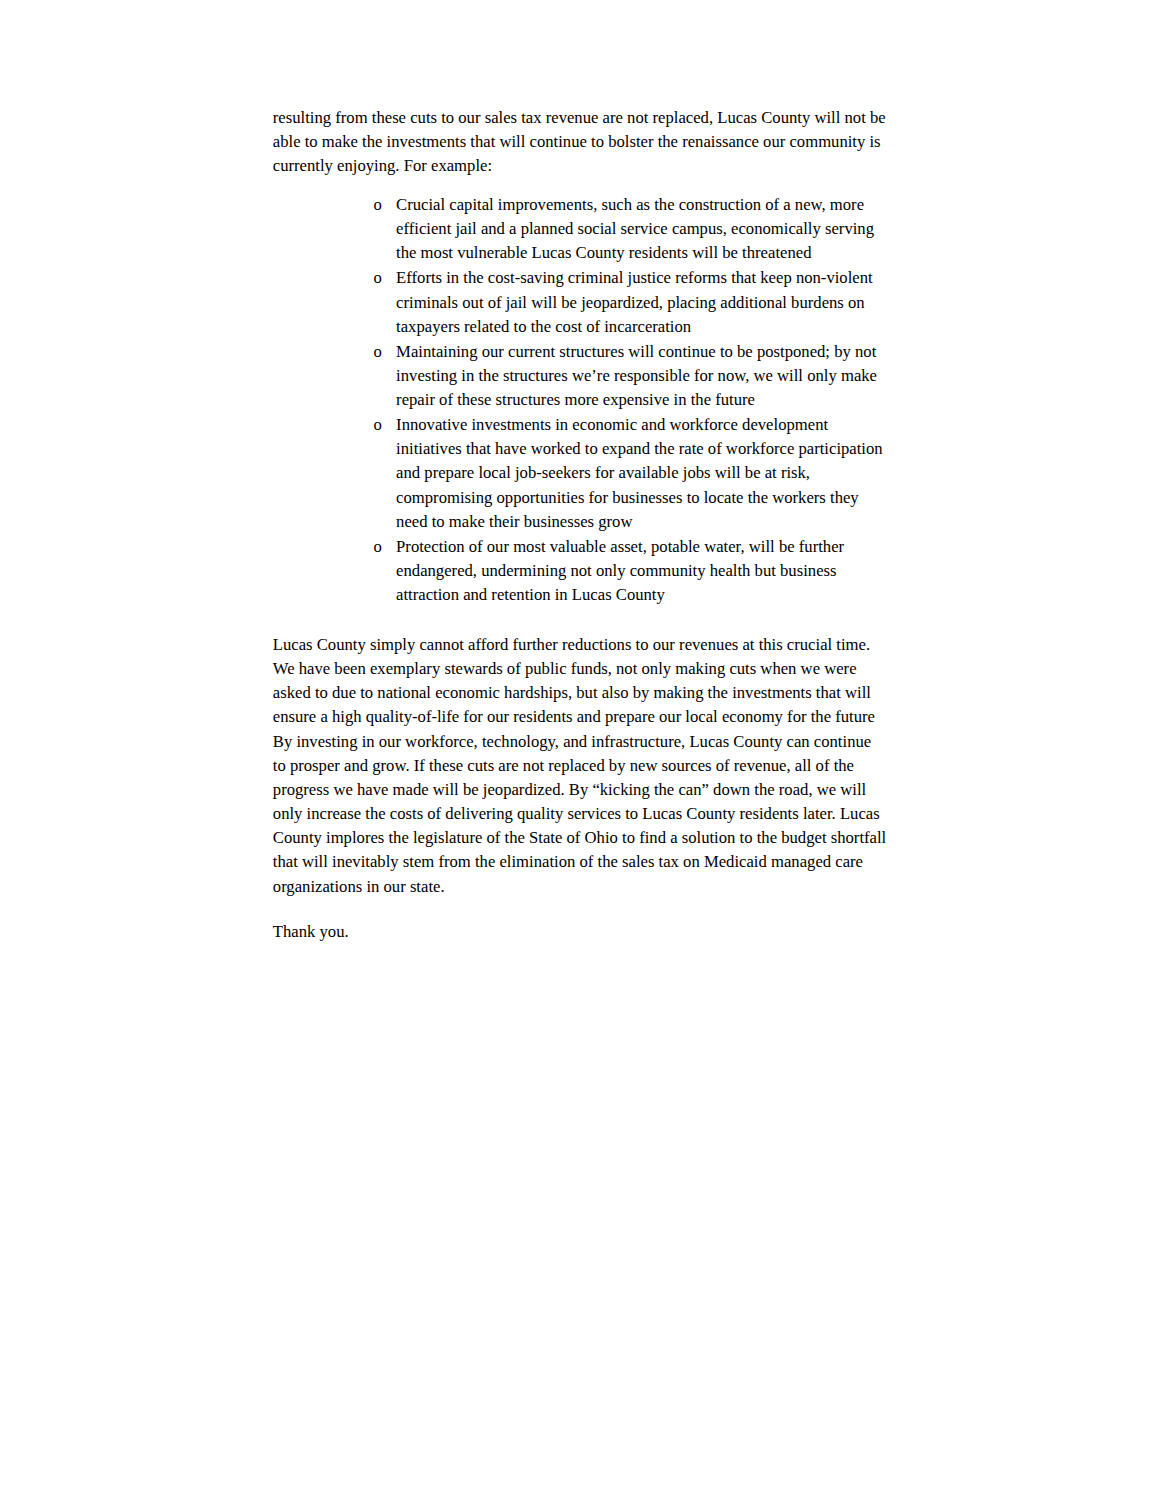resulting from these cuts to our sales tax revenue are not replaced, Lucas County will not be able to make the investments that will continue to bolster the renaissance our community is currently enjoying. For example:
Crucial capital improvements, such as the construction of a new, more efficient jail and a planned social service campus, economically serving the most vulnerable Lucas County residents will be threatened
Efforts in the cost-saving criminal justice reforms that keep non-violent criminals out of jail will be jeopardized, placing additional burdens on taxpayers related to the cost of incarceration
Maintaining our current structures will continue to be postponed; by not investing in the structures we’re responsible for now, we will only make repair of these structures more expensive in the future
Innovative investments in economic and workforce development initiatives that have worked to expand the rate of workforce participation and prepare local job-seekers for available jobs will be at risk, compromising opportunities for businesses to locate the workers they need to make their businesses grow
Protection of our most valuable asset, potable water, will be further endangered, undermining not only community health but business attraction and retention in Lucas County
Lucas County simply cannot afford further reductions to our revenues at this crucial time. We have been exemplary stewards of public funds, not only making cuts when we were asked to due to national economic hardships, but also by making the investments that will ensure a high quality-of-life for our residents and prepare our local economy for the future By investing in our workforce, technology, and infrastructure, Lucas County can continue to prosper and grow. If these cuts are not replaced by new sources of revenue, all of the progress we have made will be jeopardized. By “kicking the can” down the road, we will only increase the costs of delivering quality services to Lucas County residents later. Lucas County implores the legislature of the State of Ohio to find a solution to the budget shortfall that will inevitably stem from the elimination of the sales tax on Medicaid managed care organizations in our state.
Thank you.